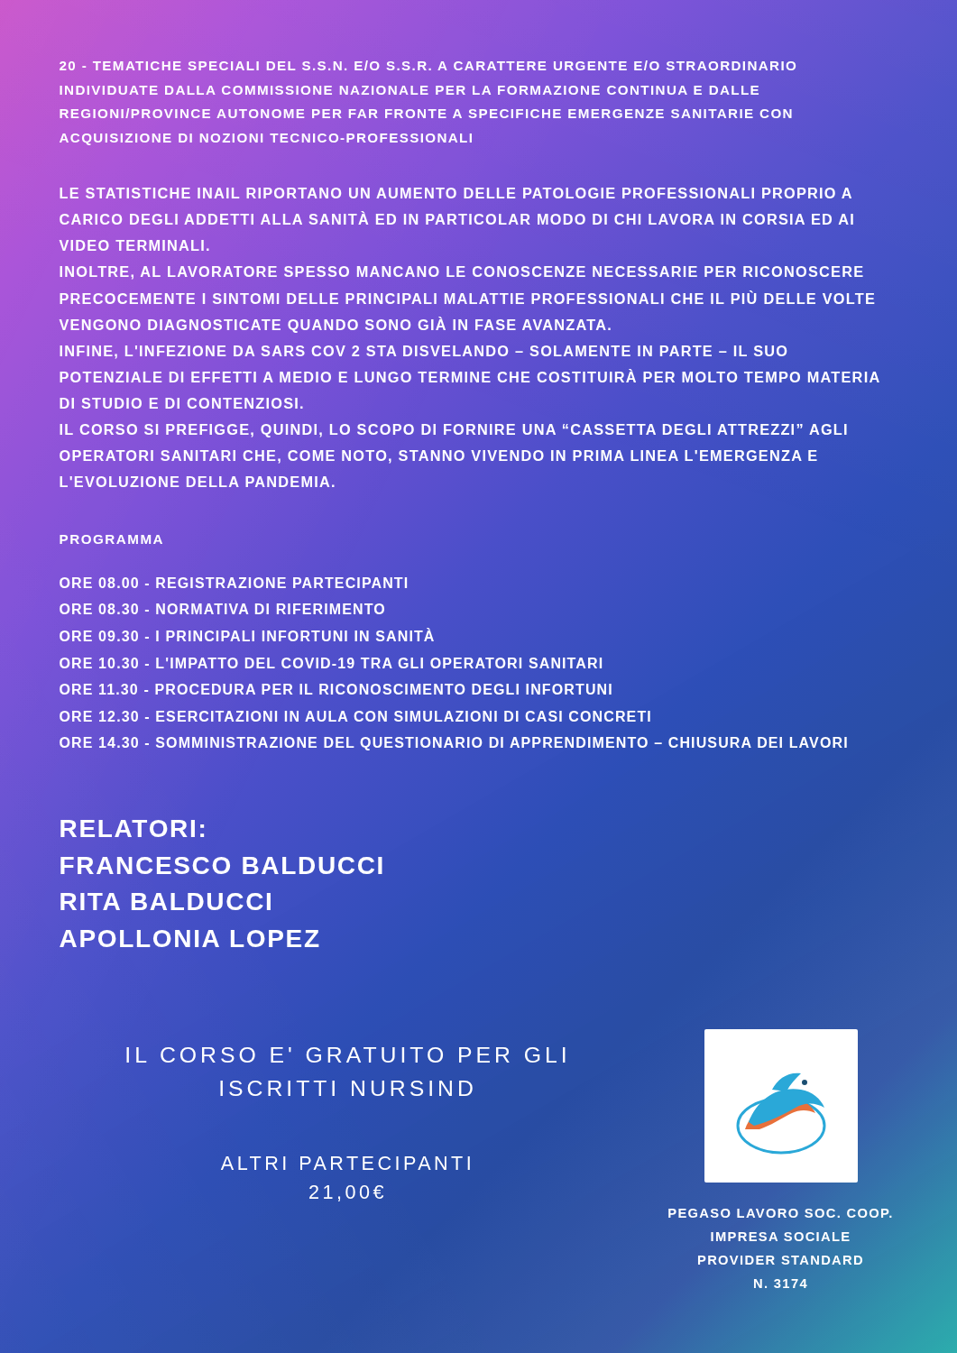20 - Tematiche speciali del S.S.N. e/o S.S.R. a carattere urgente e/o straordinario individuate dalla Commissione nazionale per la formazione continua e dalle Regioni/Province autonome per far fronte a specifiche emergenze sanitarie con acquisizione di nozioni tecnico-professionali
Le statistiche INAIL riportano un aumento delle patologie professionali proprio a carico degli addetti alla sanità ed in particolar modo di chi lavora in corsia ed ai video terminali.
Inoltre, al lavoratore spesso mancano le conoscenze necessarie per riconoscere precocemente i sintomi delle principali malattie professionali che il più delle volte vengono diagnosticate quando sono già in fase avanzata.
Infine, l'infezione da SARS COV 2 sta disvelando – solamente in parte – il suo potenziale di effetti a medio e lungo termine che costituirà per molto tempo materia di studio e di contenziosi.
Il corso si prefigge, quindi, lo scopo di fornire una “cassetta degli attrezzi” agli operatori sanitari che, come noto, stanno vivendo in prima linea l'emergenza e l'evoluzione della pandemia.
Programma
Ore 08.00 - Registrazione partecipanti
Ore 08.30 - Normativa di riferimento
Ore 09.30 - I principali infortuni in sanità
Ore 10.30 - L'impatto del Covid-19 tra gli operatori sanitari
Ore 11.30 - Procedura per il riconoscimento degli infortuni
Ore 12.30 - Esercitazioni in aula con simulazioni di casi concreti
Ore 14.30 - Somministrazione del questionario di apprendimento – chiusura dei lavori
Relatori:
Francesco Balducci
Rita Balducci
Apollonia Lopez
Il corso e' gratuito per gli iscritti NurSind
Altri partecipanti
21,00€
Pegaso Lavoro Soc. Coop. Impresa Sociale
Provider Standard
n. 3174